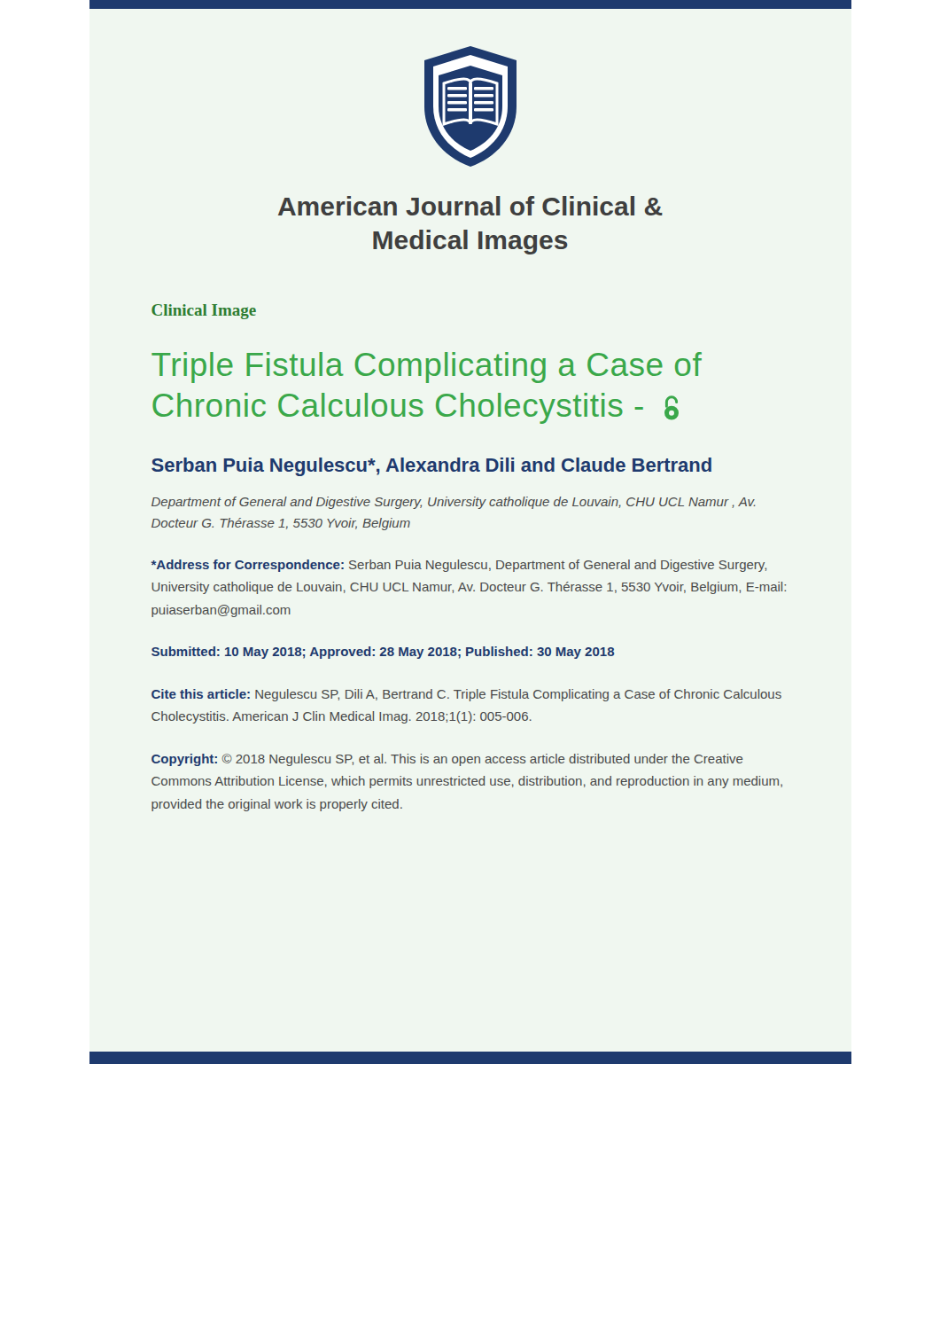American Journal of Clinical &
Medical Images
Clinical Image
Triple Fistula Complicating a Case of Chronic Calculous Cholecystitis -
Serban Puia Negulescu*, Alexandra Dili and Claude Bertrand
Department of General and Digestive Surgery, University catholique de Louvain, CHU UCL Namur , Av. Docteur G. Thérasse 1, 5530 Yvoir, Belgium
*Address for Correspondence: Serban Puia Negulescu, Department of General and Digestive Surgery, University catholique de Louvain, CHU UCL Namur, Av. Docteur G. Thérasse 1, 5530 Yvoir, Belgium, E-mail: puiaserban@gmail.com
Submitted: 10 May 2018; Approved: 28 May 2018; Published: 30 May 2018
Cite this article: Negulescu SP, Dili A, Bertrand C. Triple Fistula Complicating a Case of Chronic Calculous Cholecystitis. American J Clin Medical Imag. 2018;1(1): 005-006.
Copyright: © 2018 Negulescu SP, et al. This is an open access article distributed under the Creative Commons Attribution License, which permits unrestricted use, distribution, and reproduction in any medium, provided the original work is properly cited.